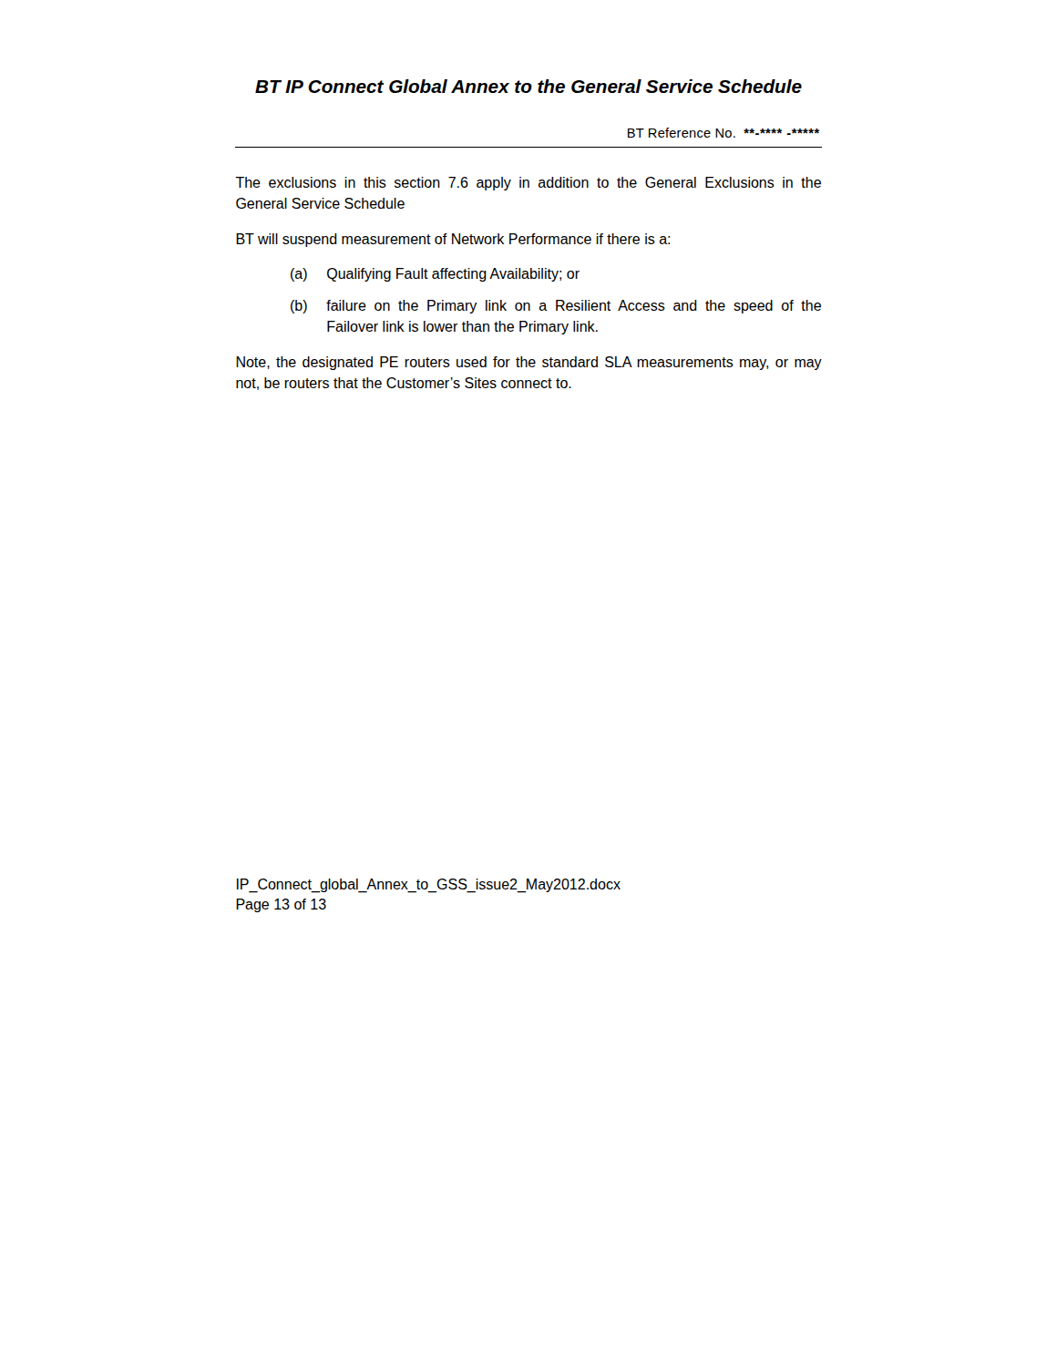BT IP Connect Global Annex to the General Service Schedule
BT Reference No. **-**** -*****
The exclusions in this section 7.6 apply in addition to the General Exclusions in the General Service Schedule
BT will suspend measurement of Network Performance if there is a:
(a) Qualifying Fault affecting Availability; or
(b) failure on the Primary link on a Resilient Access and the speed of the Failover link is lower than the Primary link.
Note, the designated PE routers used for the standard SLA measurements may, or may not, be routers that the Customer’s Sites connect to.
IP_Connect_global_Annex_to_GSS_issue2_May2012.docx
Page 13 of 13